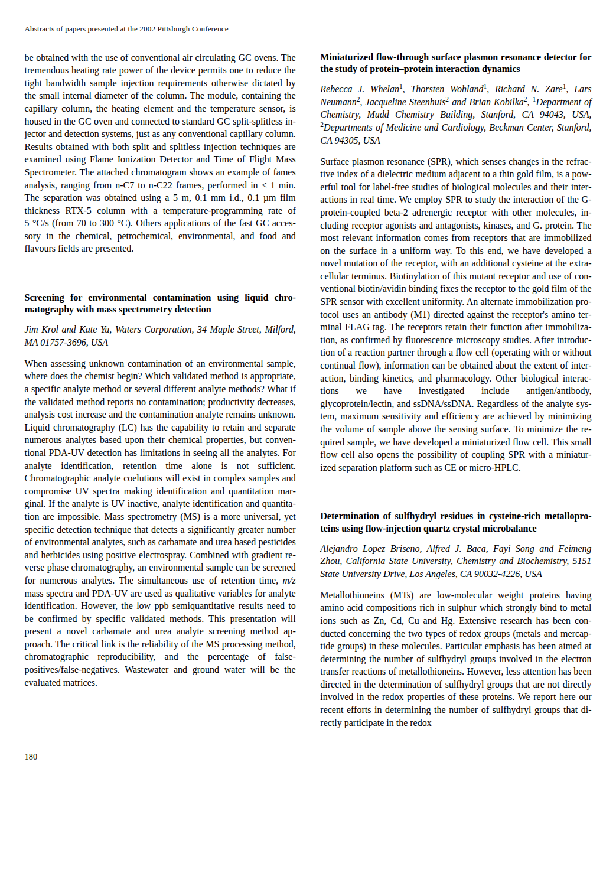Abstracts of papers presented at the 2002 Pittsburgh Conference
be obtained with the use of conventional air circulating GC ovens. The tremendous heating rate power of the device permits one to reduce the tight bandwidth sample injection requirements otherwise dictated by the small internal diameter of the column. The module, containing the capillary column, the heating element and the temperature sensor, is housed in the GC oven and connected to standard GC split-splitless injector and detection systems, just as any conventional capillary column. Results obtained with both split and splitless injection techniques are examined using Flame Ionization Detector and Time of Flight Mass Spectrometer. The attached chromatogram shows an example of fames analysis, ranging from n-C7 to n-C22 frames, performed in < 1 min. The separation was obtained using a 5 m, 0.1 mm i.d., 0.1 µm film thickness RTX-5 column with a temperature-programming rate of 5 °C/s (from 70 to 300 °C). Others applications of the fast GC accessory in the chemical, petrochemical, environmental, and food and flavours fields are presented.
Screening for environmental contamination using liquid chromatography with mass spectrometry detection
Jim Krol and Kate Yu, Waters Corporation, 34 Maple Street, Milford, MA 01757-3696, USA
When assessing unknown contamination of an environmental sample, where does the chemist begin? Which validated method is appropriate, a specific analyte method or several different analyte methods? What if the validated method reports no contamination; productivity decreases, analysis cost increase and the contamination analyte remains unknown. Liquid chromatography (LC) has the capability to retain and separate numerous analytes based upon their chemical properties, but conventional PDA-UV detection has limitations in seeing all the analytes. For analyte identification, retention time alone is not sufficient. Chromatographic analyte coelutions will exist in complex samples and compromise UV spectra making identification and quantitation marginal. If the analyte is UV inactive, analyte identification and quantitation are impossible. Mass spectrometry (MS) is a more universal, yet specific detection technique that detects a significantly greater number of environmental analytes, such as carbamate and urea based pesticides and herbicides using positive electrospray. Combined with gradient reverse phase chromatography, an environmental sample can be screened for numerous analytes. The simultaneous use of retention time, m/z mass spectra and PDA-UV are used as qualitative variables for analyte identification. However, the low ppb semiquantitative results need to be confirmed by specific validated methods. This presentation will present a novel carbamate and urea analyte screening method approach. The critical link is the reliability of the MS processing method, chromatographic reproducibility, and the percentage of false-positives/false-negatives. Wastewater and ground water will be the evaluated matrices.
Miniaturized flow-through surface plasmon resonance detector for the study of protein–protein interaction dynamics
Rebecca J. Whelan1, Thorsten Wohland1, Richard N. Zare1, Lars Neumann2, Jacqueline Steenhuis2 and Brian Kobilka2, 1Department of Chemistry, Mudd Chemistry Building, Stanford, CA 94043, USA, 2Departments of Medicine and Cardiology, Beckman Center, Stanford, CA 94305, USA
Surface plasmon resonance (SPR), which senses changes in the refractive index of a dielectric medium adjacent to a thin gold film, is a powerful tool for label-free studies of biological molecules and their interactions in real time. We employ SPR to study the interaction of the G-protein-coupled beta-2 adrenergic receptor with other molecules, including receptor agonists and antagonists, kinases, and G. protein. The most relevant information comes from receptors that are immobilized on the surface in a uniform way. To this end, we have developed a novel mutation of the receptor, with an additional cysteine at the extracellular terminus. Biotinylation of this mutant receptor and use of conventional biotin/avidin binding fixes the receptor to the gold film of the SPR sensor with excellent uniformity. An alternate immobilization protocol uses an antibody (M1) directed against the receptor's amino terminal FLAG tag. The receptors retain their function after immobilization, as confirmed by fluorescence microscopy studies. After introduction of a reaction partner through a flow cell (operating with or without continual flow), information can be obtained about the extent of interaction, binding kinetics, and pharmacology. Other biological interactions we have investigated include antigen/antibody, glycoprotein/lectin, and ssDNA/ssDNA. Regardless of the analyte system, maximum sensitivity and efficiency are achieved by minimizing the volume of sample above the sensing surface. To minimize the required sample, we have developed a miniaturized flow cell. This small flow cell also opens the possibility of coupling SPR with a miniaturized separation platform such as CE or micro-HPLC.
Determination of sulfhydryl residues in cysteine-rich metalloproteins using flow-injection quartz crystal microbalance
Alejandro Lopez Briseno, Alfred J. Baca, Fayi Song and Feimeng Zhou, California State University, Chemistry and Biochemistry, 5151 State University Drive, Los Angeles, CA 90032-4226, USA
Metallothioneins (MTs) are low-molecular weight proteins having amino acid compositions rich in sulphur which strongly bind to metal ions such as Zn, Cd, Cu and Hg. Extensive research has been conducted concerning the two types of redox groups (metals and mercaptide groups) in these molecules. Particular emphasis has been aimed at determining the number of sulfhydryl groups involved in the electron transfer reactions of metallothioneins. However, less attention has been directed in the determination of sulfhydryl groups that are not directly involved in the redox properties of these proteins. We report here our recent efforts in determining the number of sulfhydryl groups that directly participate in the redox
180